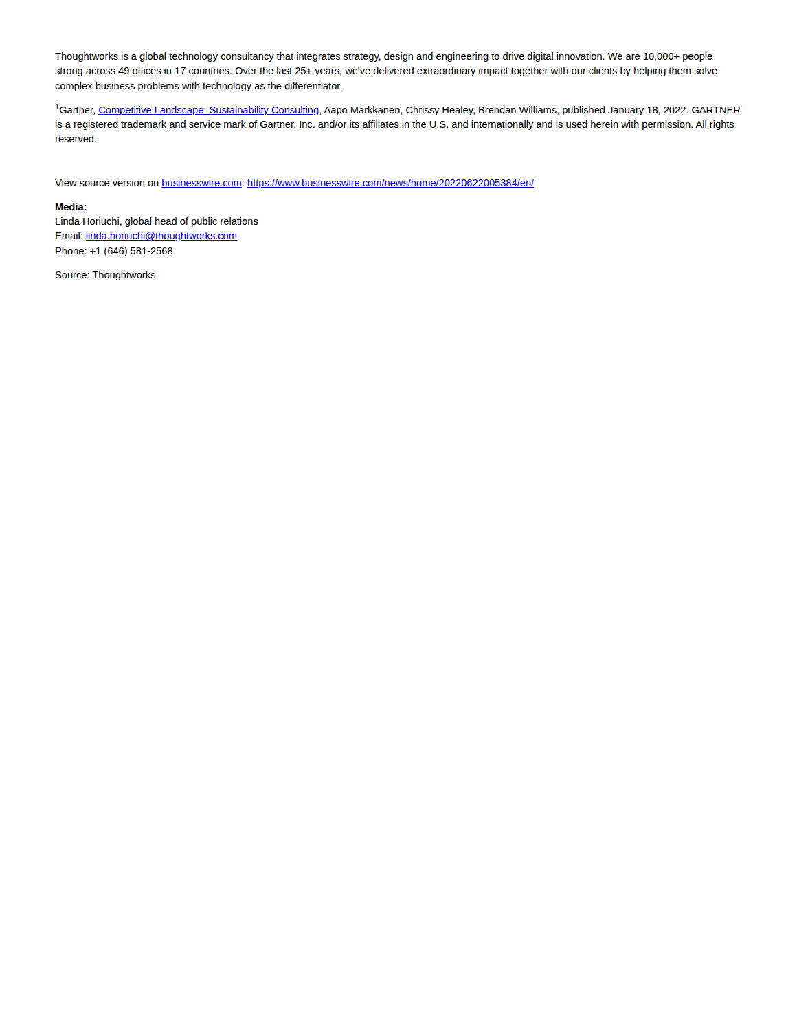Thoughtworks is a global technology consultancy that integrates strategy, design and engineering to drive digital innovation. We are 10,000+ people strong across 49 offices in 17 countries. Over the last 25+ years, we've delivered extraordinary impact together with our clients by helping them solve complex business problems with technology as the differentiator.
1Gartner, Competitive Landscape: Sustainability Consulting, Aapo Markkanen, Chrissy Healey, Brendan Williams, published January 18, 2022. GARTNER is a registered trademark and service mark of Gartner, Inc. and/or its affiliates in the U.S. and internationally and is used herein with permission. All rights reserved.
View source version on businesswire.com: https://www.businesswire.com/news/home/20220622005384/en/
Media:
Linda Horiuchi, global head of public relations
Email: linda.horiuchi@thoughtworks.com
Phone: +1 (646) 581-2568
Source: Thoughtworks